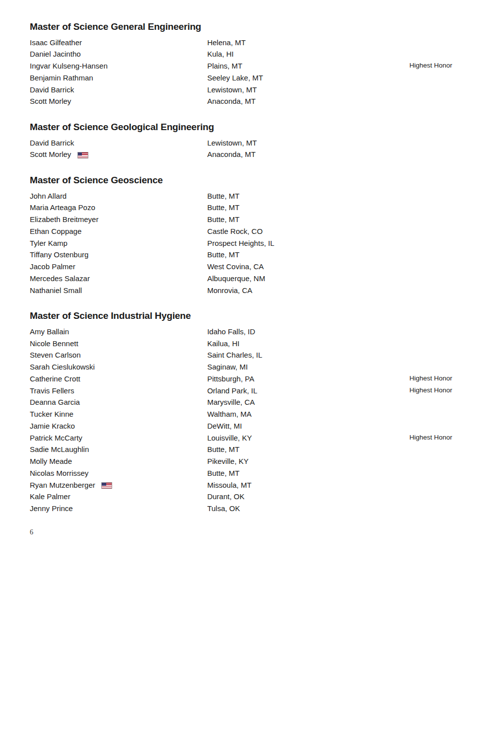Master of Science General Engineering
| Isaac Gilfeather | Helena, MT | |
| Daniel Jacintho | Kula, HI | |
| Ingvar Kulseng-Hansen | Plains, MT | Highest Honor |
| Benjamin Rathman | Seeley Lake, MT | |
| David Barrick | Lewistown, MT | |
| Scott Morley | Anaconda, MT | |
Master of Science Geological Engineering
| David Barrick | Lewistown, MT | |
| Scott Morley | Anaconda, MT | |
Master of Science Geoscience
| John Allard | Butte, MT | |
| Maria Arteaga Pozo | Butte, MT | |
| Elizabeth Breitmeyer | Butte, MT | |
| Ethan Coppage | Castle Rock, CO | |
| Tyler Kamp | Prospect Heights, IL | |
| Tiffany Ostenburg | Butte, MT | |
| Jacob Palmer | West Covina, CA | |
| Mercedes Salazar | Albuquerque, NM | |
| Nathaniel Small | Monrovia, CA | |
Master of Science Industrial Hygiene
| Amy Ballain | Idaho Falls, ID | |
| Nicole Bennett | Kailua, HI | |
| Steven Carlson | Saint Charles, IL | |
| Sarah Cieslukowski | Saginaw, MI | |
| Catherine Crott | Pittsburgh, PA | Highest Honor |
| Travis Fellers | Orland Park, IL | Highest Honor |
| Deanna Garcia | Marysville, CA | |
| Tucker Kinne | Waltham, MA | |
| Jamie Kracko | DeWitt, MI | |
| Patrick McCarty | Louisville, KY | Highest Honor |
| Sadie McLaughlin | Butte, MT | |
| Molly Meade | Pikeville, KY | |
| Nicolas Morrissey | Butte, MT | |
| Ryan Mutzenberger | Missoula, MT | |
| Kale Palmer | Durant, OK | |
| Jenny Prince | Tulsa, OK | |
6